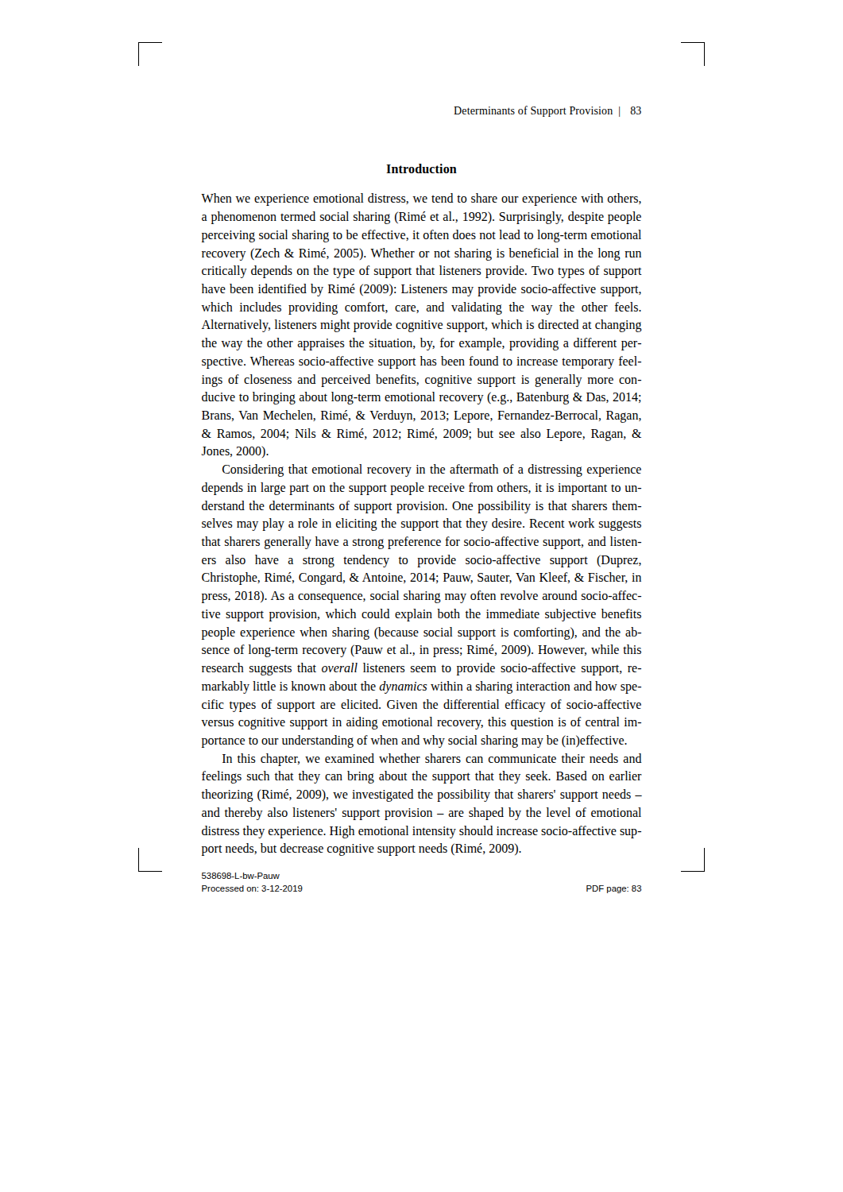Determinants of Support Provision|83
Introduction
When we experience emotional distress, we tend to share our experience with others, a phenomenon termed social sharing (Rimé et al., 1992). Surprisingly, despite people perceiving social sharing to be effective, it often does not lead to long-term emotional recovery (Zech & Rimé, 2005). Whether or not sharing is beneficial in the long run critically depends on the type of support that listeners provide. Two types of support have been identified by Rimé (2009): Listeners may provide socio-affective support, which includes providing comfort, care, and validating the way the other feels. Alternatively, listeners might provide cognitive support, which is directed at changing the way the other appraises the situation, by, for example, providing a different perspective. Whereas socio-affective support has been found to increase temporary feelings of closeness and perceived benefits, cognitive support is generally more conducive to bringing about long-term emotional recovery (e.g., Batenburg & Das, 2014; Brans, Van Mechelen, Rimé, & Verduyn, 2013; Lepore, Fernandez-Berrocal, Ragan, & Ramos, 2004; Nils & Rimé, 2012; Rimé, 2009; but see also Lepore, Ragan, & Jones, 2000).
Considering that emotional recovery in the aftermath of a distressing experience depends in large part on the support people receive from others, it is important to understand the determinants of support provision. One possibility is that sharers themselves may play a role in eliciting the support that they desire. Recent work suggests that sharers generally have a strong preference for socio-affective support, and listeners also have a strong tendency to provide socio-affective support (Duprez, Christophe, Rimé, Congard, & Antoine, 2014; Pauw, Sauter, Van Kleef, & Fischer, in press, 2018). As a consequence, social sharing may often revolve around socio-affective support provision, which could explain both the immediate subjective benefits people experience when sharing (because social support is comforting), and the absence of long-term recovery (Pauw et al., in press; Rimé, 2009). However, while this research suggests that overall listeners seem to provide socio-affective support, remarkably little is known about the dynamics within a sharing interaction and how specific types of support are elicited. Given the differential efficacy of socio-affective versus cognitive support in aiding emotional recovery, this question is of central importance to our understanding of when and why social sharing may be (in)effective.
In this chapter, we examined whether sharers can communicate their needs and feelings such that they can bring about the support that they seek. Based on earlier theorizing (Rimé, 2009), we investigated the possibility that sharers' support needs – and thereby also listeners' support provision – are shaped by the level of emotional distress they experience. High emotional intensity should increase socio-affective support needs, but decrease cognitive support needs (Rimé, 2009).
538698-L-bw-Pauw
Processed on: 3-12-2019
PDF page: 83